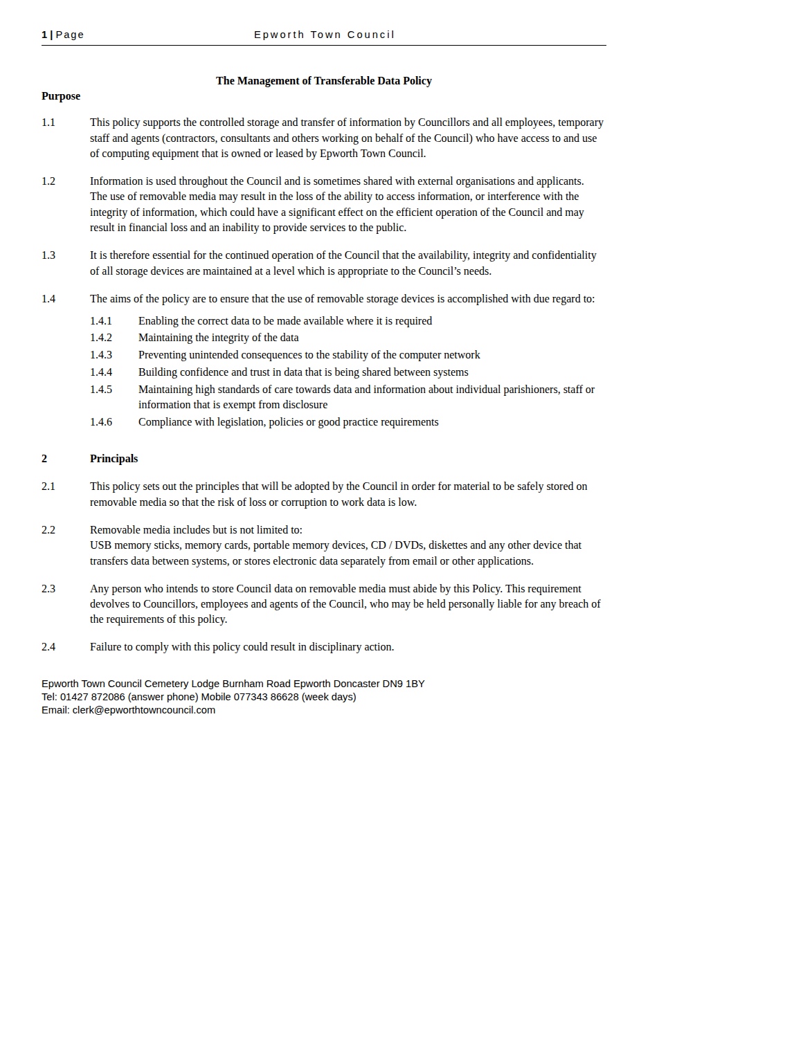1 | Page
Epworth Town Council
The Management of Transferable Data Policy
Purpose
1.1
This policy supports the controlled storage and transfer of information by Councillors and all employees, temporary staff and agents (contractors, consultants and others working on behalf of the Council) who have access to and use of computing equipment that is owned or leased by Epworth Town Council.
1.2
Information is used throughout the Council and is sometimes shared with external organisations and applicants. The use of removable media may result in the loss of the ability to access information, or interference with the integrity of information, which could have a significant effect on the efficient operation of the Council and may result in financial loss and an inability to provide services to the public.
1.3
It is therefore essential for the continued operation of the Council that the availability, integrity and confidentiality of all storage devices are maintained at a level which is appropriate to the Council’s needs.
1.4
The aims of the policy are to ensure that the use of removable storage devices is accomplished with due regard to:
1.4.1 Enabling the correct data to be made available where it is required
1.4.2 Maintaining the integrity of the data
1.4.3 Preventing unintended consequences to the stability of the computer network
1.4.4 Building confidence and trust in data that is being shared between systems
1.4.5 Maintaining high standards of care towards data and information about individual parishioners, staff or information that is exempt from disclosure
1.4.6 Compliance with legislation, policies or good practice requirements
2
Principals
2.1
This policy sets out the principles that will be adopted by the Council in order for material to be safely stored on removable media so that the risk of loss or corruption to work data is low.
2.2
Removable media includes but is not limited to:
USB memory sticks, memory cards, portable memory devices, CD / DVDs, diskettes and any other device that transfers data between systems, or stores electronic data separately from email or other applications.
2.3
Any person who intends to store Council data on removable media must abide by this Policy. This requirement devolves to Councillors, employees and agents of the Council, who may be held personally liable for any breach of the requirements of this policy.
2.4
Failure to comply with this policy could result in disciplinary action.
Epworth Town Council Cemetery Lodge Burnham Road Epworth Doncaster DN9 1BY
Tel: 01427 872086 (answer phone) Mobile 077343 86628 (week days)
Email: clerk@epworthtowncouncil.com